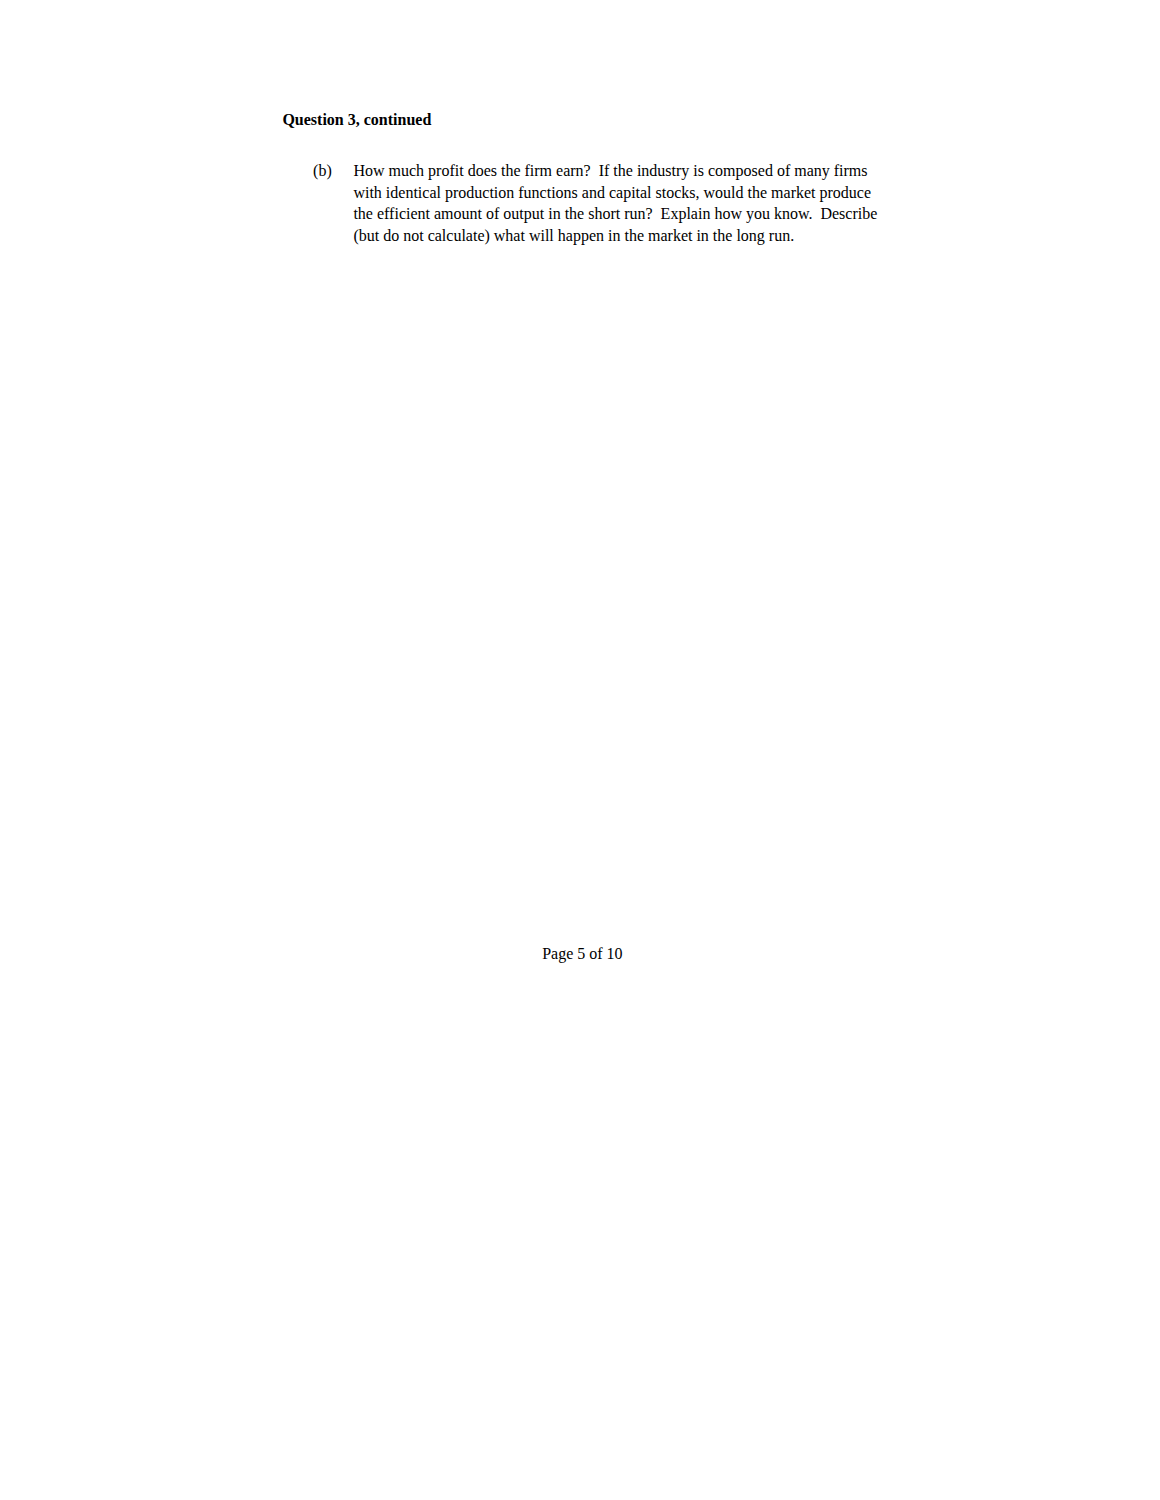Question 3, continued
(b)
How much profit does the firm earn? If the industry is composed of many firms with identical production functions and capital stocks, would the market produce the efficient amount of output in the short run? Explain how you know. Describe (but do not calculate) what will happen in the market in the long run.
Page 5 of 10